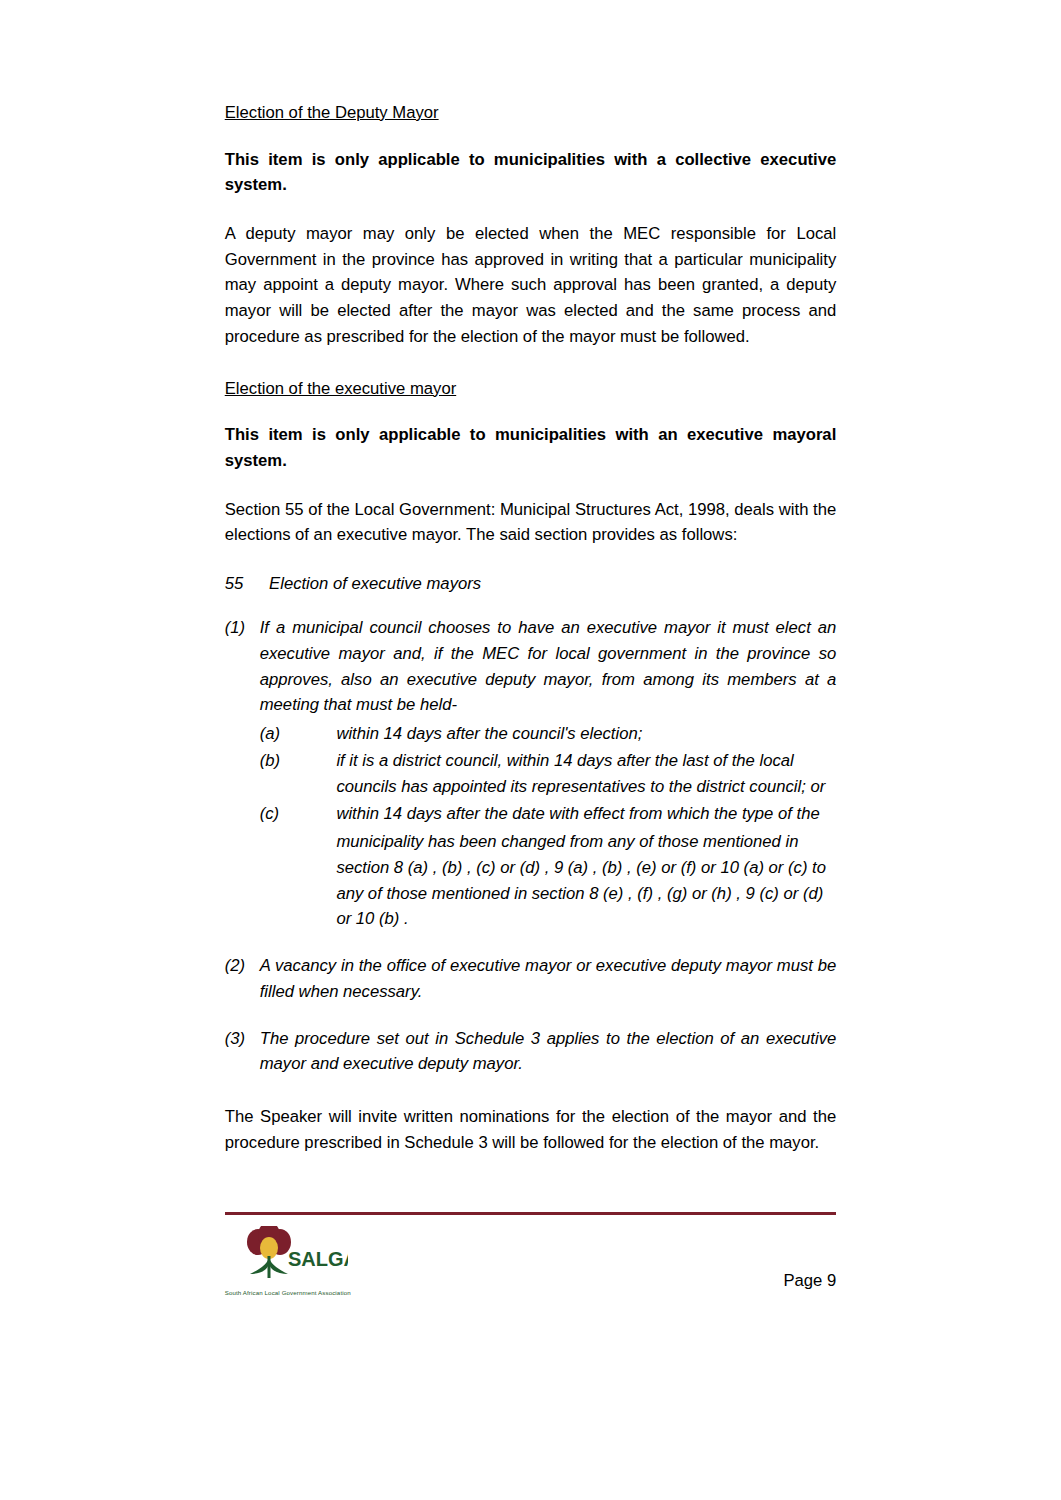Election of the Deputy Mayor
This item is only applicable to municipalities with a collective executive system.
A deputy mayor may only be elected when the MEC responsible for Local Government in the province has approved in writing that a particular municipality may appoint a deputy mayor. Where such approval has been granted, a deputy mayor will be elected after the mayor was elected and the same process and procedure as prescribed for the election of the mayor must be followed.
Election of the executive mayor
This item is only applicable to municipalities with an executive mayoral system.
Section 55 of the Local Government: Municipal Structures Act, 1998, deals with the elections of an executive mayor. The said section provides as follows:
55 Election of executive mayors
(1) If a municipal council chooses to have an executive mayor it must elect an executive mayor and, if the MEC for local government in the province so approves, also an executive deputy mayor, from among its members at a meeting that must be held-
(a) within 14 days after the council's election;
(b) if it is a district council, within 14 days after the last of the local councils has appointed its representatives to the district council; or
(c) within 14 days after the date with effect from which the type of the
municipality has been changed from any of those mentioned in section 8 (a) , (b) , (c) or (d) , 9 (a) , (b) , (e) or (f) or 10 (a) or (c) to any of those mentioned in section 8 (e) , (f) , (g) or (h) , 9 (c) or (d) or 10 (b) .
(2) A vacancy in the office of executive mayor or executive deputy mayor must be filled when necessary.
(3) The procedure set out in Schedule 3 applies to the election of an executive mayor and executive deputy mayor.
The Speaker will invite written nominations for the election of the mayor and the procedure prescribed in Schedule 3 will be followed for the election of the mayor.
SALGA
South African Local Government Association
Page 9